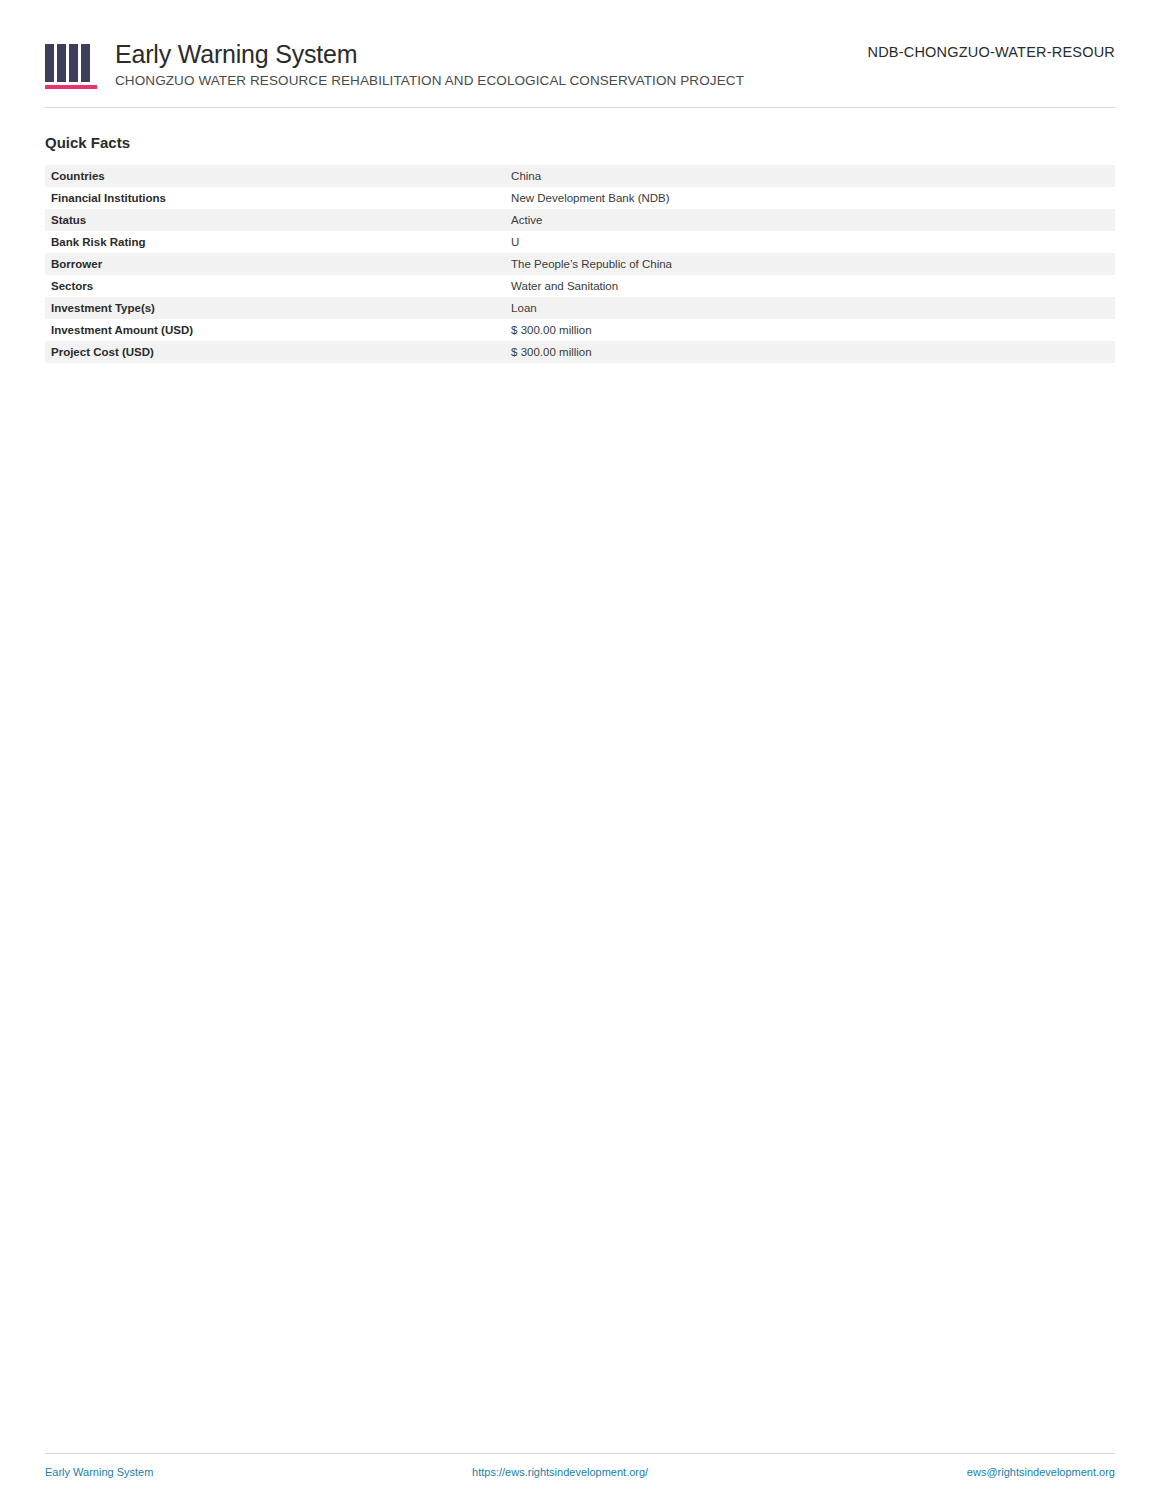Early Warning System
CHONGZUO WATER RESOURCE REHABILITATION AND ECOLOGICAL CONSERVATION PROJECT
NDB-CHONGZUO-WATER-RESOUR
Quick Facts
| Countries | China |
| Financial Institutions | New Development Bank (NDB) |
| Status | Active |
| Bank Risk Rating | U |
| Borrower | The People’s Republic of China |
| Sectors | Water and Sanitation |
| Investment Type(s) | Loan |
| Investment Amount (USD) | $ 300.00 million |
| Project Cost (USD) | $ 300.00 million |
Early Warning System
https://ews.rightsindevelopment.org/
ews@rightsindevelopment.org